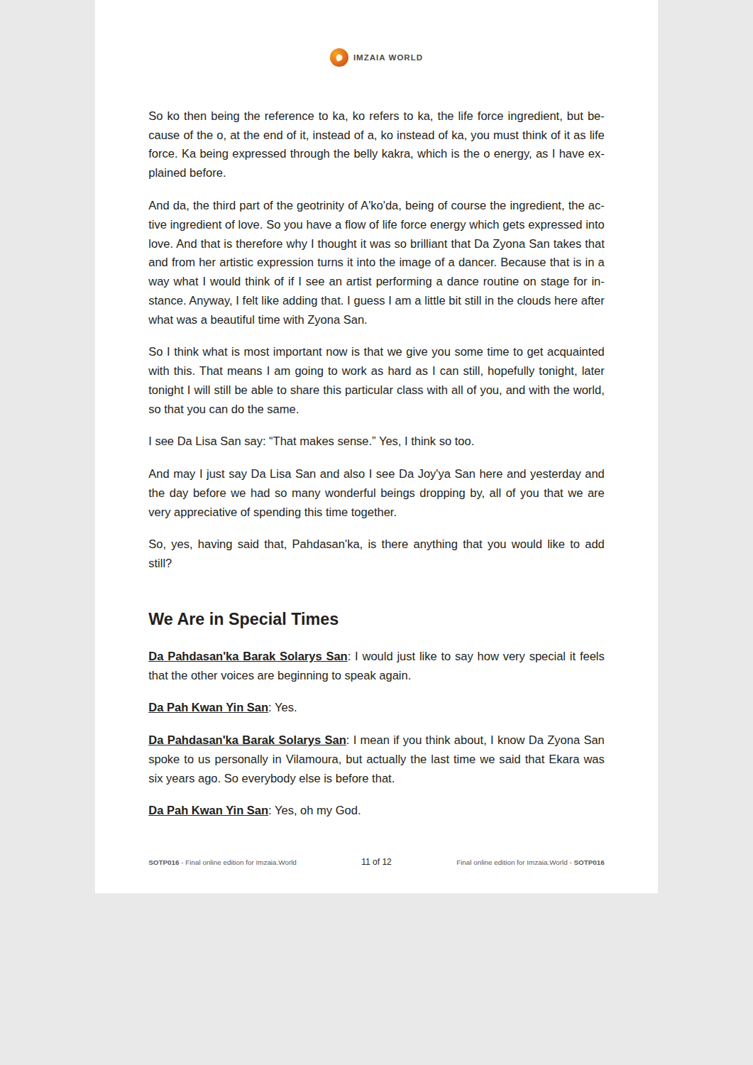IMZAIA WORLD
So ko then being the reference to ka, ko refers to ka, the life force ingredient, but because of the o, at the end of it, instead of a, ko instead of ka, you must think of it as life force. Ka being expressed through the belly kakra, which is the o energy, as I have explained before.
And da, the third part of the geotrinity of A'ko'da, being of course the ingredient, the active ingredient of love. So you have a flow of life force energy which gets expressed into love. And that is therefore why I thought it was so brilliant that Da Zyona San takes that and from her artistic expression turns it into the image of a dancer. Because that is in a way what I would think of if I see an artist performing a dance routine on stage for instance. Anyway, I felt like adding that. I guess I am a little bit still in the clouds here after what was a beautiful time with Zyona San.
So I think what is most important now is that we give you some time to get acquainted with this. That means I am going to work as hard as I can still, hopefully tonight, later tonight I will still be able to share this particular class with all of you, and with the world, so that you can do the same.
I see Da Lisa San say: “That makes sense.” Yes, I think so too.
And may I just say Da Lisa San and also I see Da Joy'ya San here and yesterday and the day before we had so many wonderful beings dropping by, all of you that we are very appreciative of spending this time together.
So, yes, having said that, Pahdasan'ka, is there anything that you would like to add still?
We Are in Special Times
Da Pahdasan'ka Barak Solarys San: I would just like to say how very special it feels that the other voices are beginning to speak again.
Da Pah Kwan Yin San: Yes.
Da Pahdasan'ka Barak Solarys San: I mean if you think about, I know Da Zyona San spoke to us personally in Vilamoura, but actually the last time we said that Ekara was six years ago. So everybody else is before that.
Da Pah Kwan Yin San: Yes, oh my God.
SOTP016 - Final online edition for Imzaia.World
11 of 12
Final online edition for Imzaia.World - SOTP016